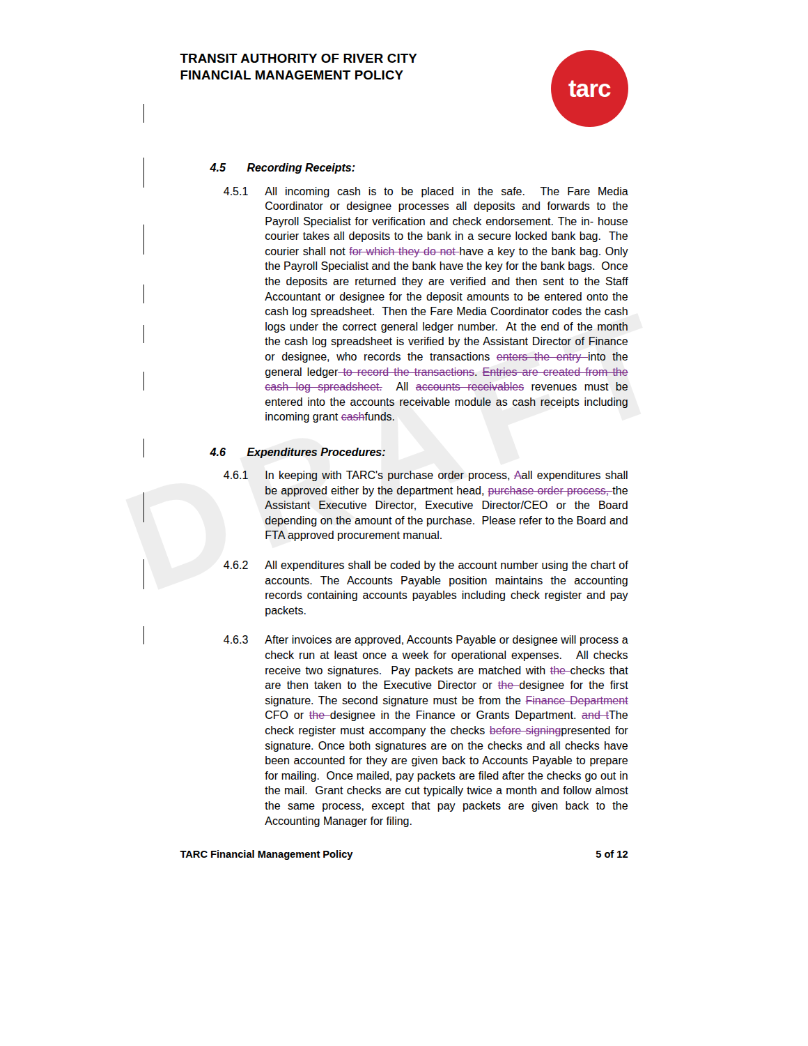DRAFT
TRANSIT AUTHORITY OF RIVER CITY
FINANCIAL MANAGEMENT POLICY
tarc
4.5 Recording Receipts:
4.5.1 All incoming cash is to be placed in the safe. The Fare Media Coordinator or designee processes all deposits and forwards to the Payroll Specialist for verification and check endorsement. The in- house courier takes all deposits to the bank in a secure locked bank bag. The courier shall not for which they do not have a key to the bank bag. Only the Payroll Specialist and the bank have the key for the bank bags. Once the deposits are returned they are verified and then sent to the Staff Accountant or designee for the deposit amounts to be entered onto the cash log spreadsheet. Then the Fare Media Coordinator codes the cash logs under the correct general ledger number. At the end of the month the cash log spreadsheet is verified by the Assistant Director of Finance or designee, who records the transactions enters the entry into the general ledger to record the transactions. Entries are created from the cash log spreadsheet. All accounts receivables revenues must be entered into the accounts receivable module as cash receipts including incoming grant cashfunds.
4.6 Expenditures Procedures:
4.6.1 In keeping with TARC's purchase order process, Aall expenditures shall be approved either by the department head, purchase order process, the Assistant Executive Director, Executive Director/CEO or the Board depending on the amount of the purchase. Please refer to the Board and FTA approved procurement manual.
4.6.2 All expenditures shall be coded by the account number using the chart of accounts. The Accounts Payable position maintains the accounting records containing accounts payables including check register and pay packets.
4.6.3 After invoices are approved, Accounts Payable or designee will process a check run at least once a week for operational expenses. All checks receive two signatures. Pay packets are matched with the checks that are then taken to the Executive Director or the designee for the first signature. The second signature must be from the Finance Department CFO or the designee in the Finance or Grants Department. and tThe check register must accompany the checks before signingpresented for signature. Once both signatures are on the checks and all checks have been accounted for they are given back to Accounts Payable to prepare for mailing. Once mailed, pay packets are filed after the checks go out in the mail. Grant checks are cut typically twice a month and follow almost the same process, except that pay packets are given back to the Accounting Manager for filing.
TARC Financial Management Policy 5 of 12